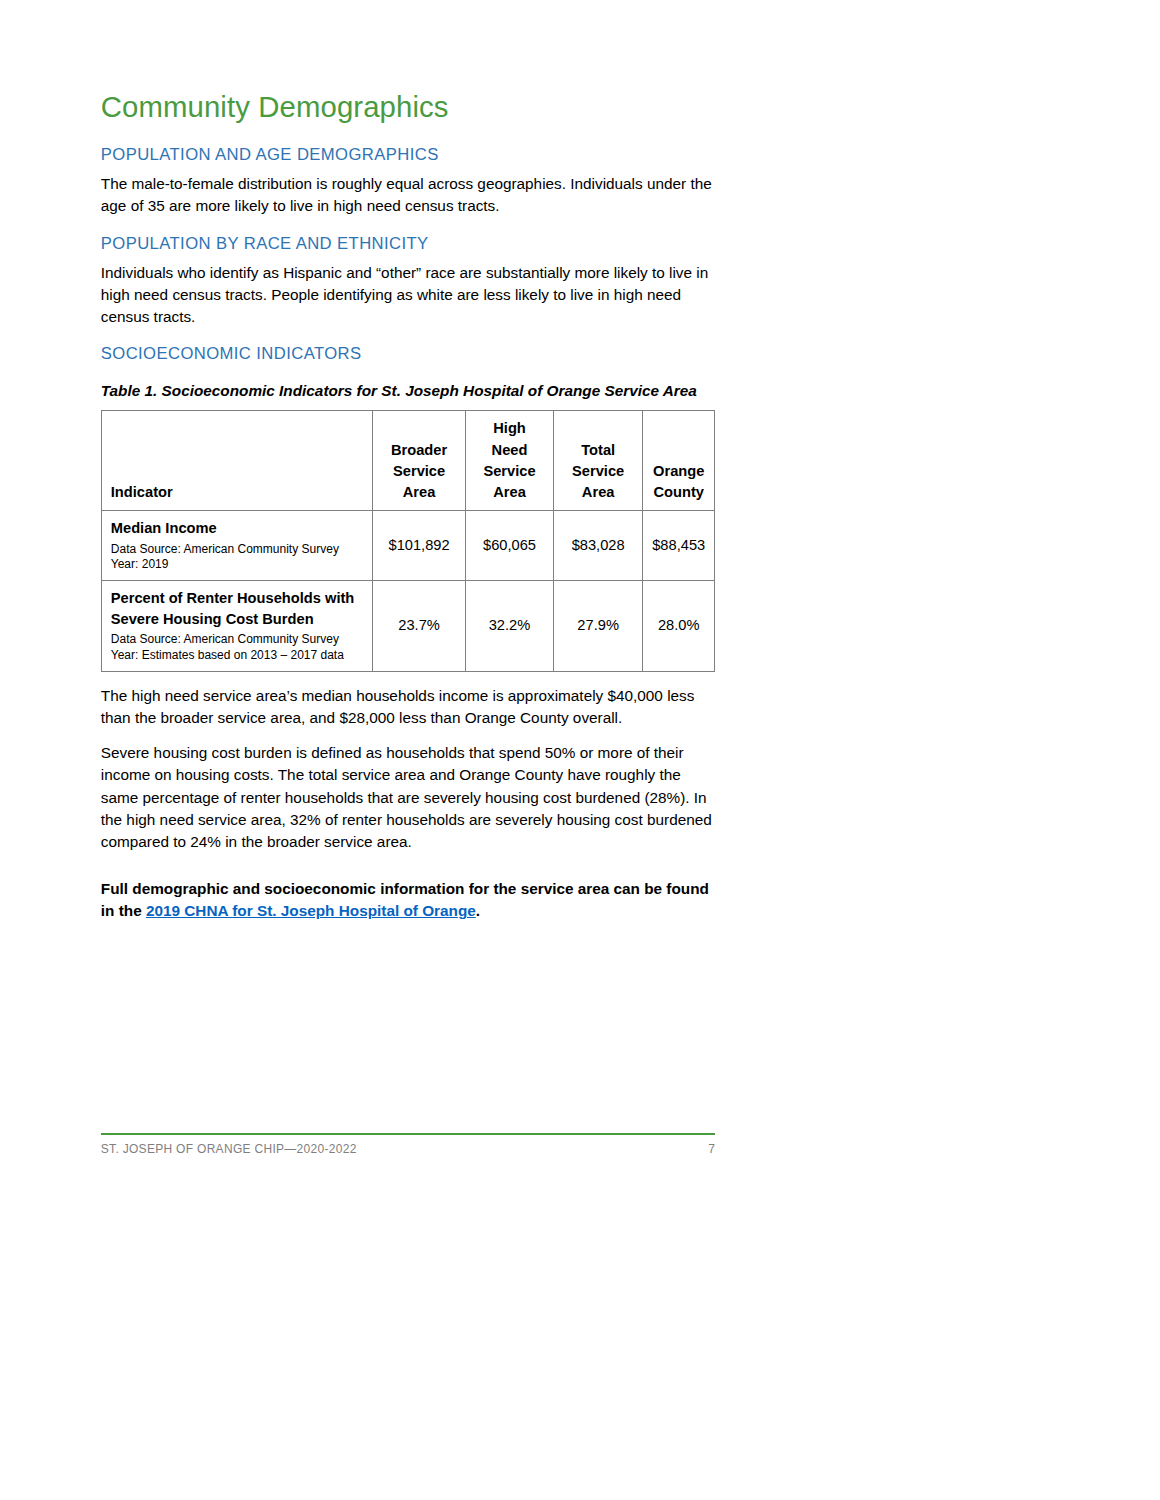Community Demographics
POPULATION AND AGE DEMOGRAPHICS
The male-to-female distribution is roughly equal across geographies. Individuals under the age of 35 are more likely to live in high need census tracts.
POPULATION BY RACE AND ETHNICITY
Individuals who identify as Hispanic and “other” race are substantially more likely to live in high need census tracts. People identifying as white are less likely to live in high need census tracts.
SOCIOECONOMIC INDICATORS
Table 1. Socioeconomic Indicators for St. Joseph Hospital of Orange Service Area
| Indicator | Broader Service Area | High Need Service Area | Total Service Area | Orange County |
| --- | --- | --- | --- | --- |
| Median Income Data Source: American Community Survey Year: 2019 | $101,892 | $60,065 | $83,028 | $88,453 |
| Percent of Renter Households with Severe Housing Cost Burden Data Source: American Community Survey Year: Estimates based on 2013 – 2017 data | 23.7% | 32.2% | 27.9% | 28.0% |
The high need service area’s median households income is approximately $40,000 less than the broader service area, and $28,000 less than Orange County overall.
Severe housing cost burden is defined as households that spend 50% or more of their income on housing costs. The total service area and Orange County have roughly the same percentage of renter households that are severely housing cost burdened (28%). In the high need service area, 32% of renter households are severely housing cost burdened compared to 24% in the broader service area.
Full demographic and socioeconomic information for the service area can be found in the 2019 CHNA for St. Joseph Hospital of Orange.
ST. JOSEPH OF ORANGE CHIP—2020-2022 7